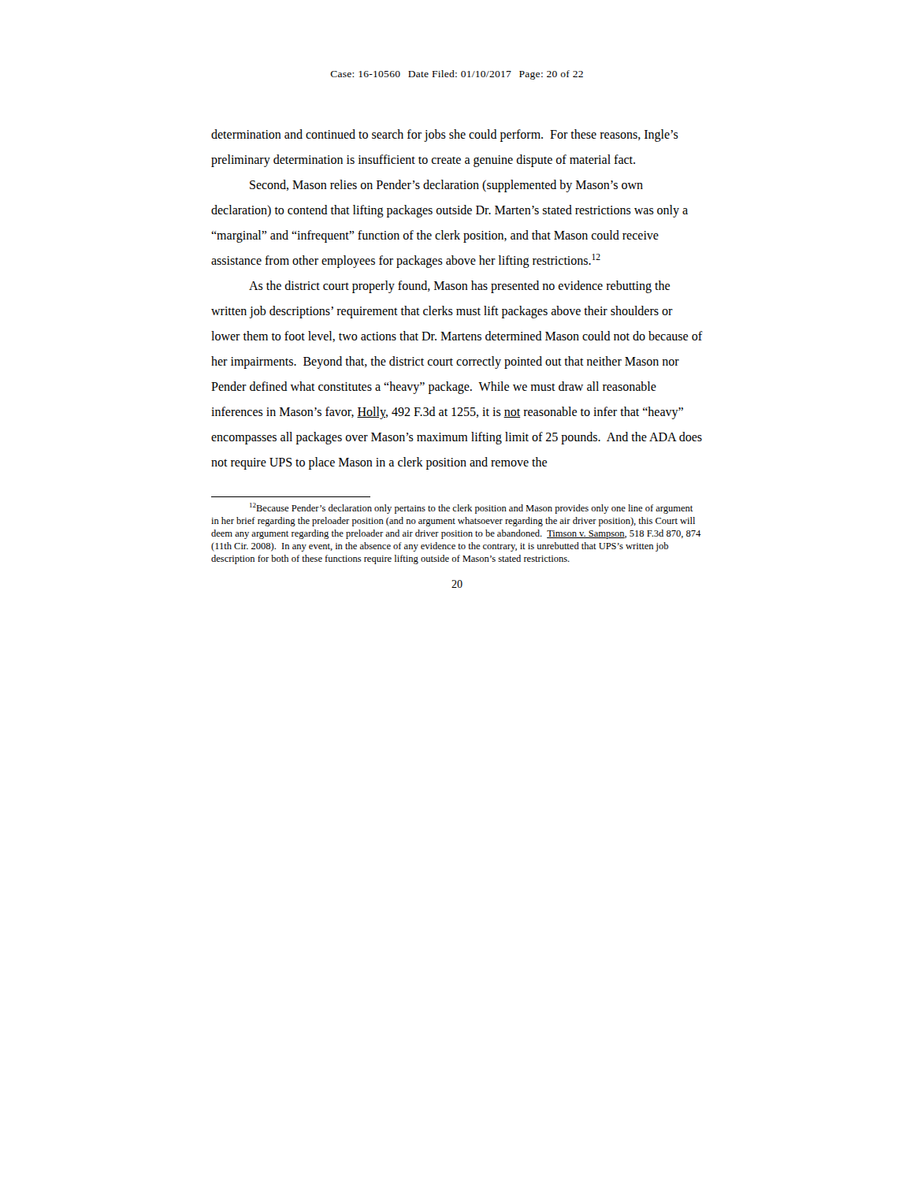Case: 16-10560 Date Filed: 01/10/2017 Page: 20 of 22
determination and continued to search for jobs she could perform. For these reasons, Ingle’s preliminary determination is insufficient to create a genuine dispute of material fact.
Second, Mason relies on Pender’s declaration (supplemented by Mason’s own declaration) to contend that lifting packages outside Dr. Marten’s stated restrictions was only a “marginal” and “infrequent” function of the clerk position, and that Mason could receive assistance from other employees for packages above her lifting restrictions.12
As the district court properly found, Mason has presented no evidence rebutting the written job descriptions’ requirement that clerks must lift packages above their shoulders or lower them to foot level, two actions that Dr. Martens determined Mason could not do because of her impairments. Beyond that, the district court correctly pointed out that neither Mason nor Pender defined what constitutes a “heavy” package. While we must draw all reasonable inferences in Mason’s favor, Holly, 492 F.3d at 1255, it is not reasonable to infer that “heavy” encompasses all packages over Mason’s maximum lifting limit of 25 pounds. And the ADA does not require UPS to place Mason in a clerk position and remove the
12Because Pender’s declaration only pertains to the clerk position and Mason provides only one line of argument in her brief regarding the preloader position (and no argument whatsoever regarding the air driver position), this Court will deem any argument regarding the preloader and air driver position to be abandoned. Timson v. Sampson, 518 F.3d 870, 874 (11th Cir. 2008). In any event, in the absence of any evidence to the contrary, it is unrebutted that UPS’s written job description for both of these functions require lifting outside of Mason’s stated restrictions.
20